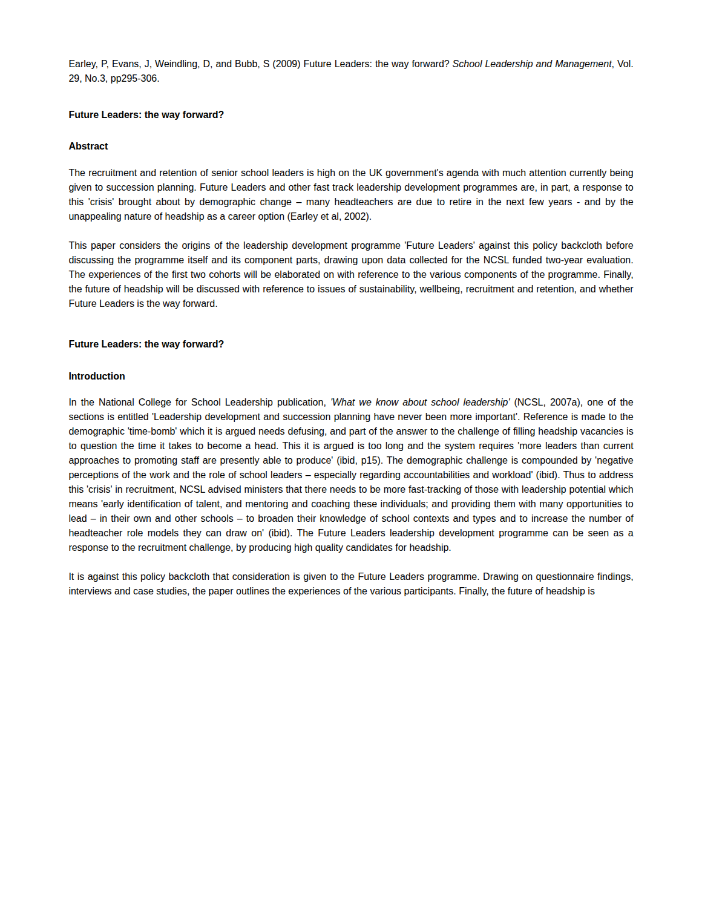Earley, P, Evans, J, Weindling, D, and Bubb, S (2009) Future Leaders: the way forward? School Leadership and Management, Vol. 29, No.3, pp295-306.
Future Leaders: the way forward?
Abstract
The recruitment and retention of senior school leaders is high on the UK government's agenda with much attention currently being given to succession planning. Future Leaders and other fast track leadership development programmes are, in part, a response to this 'crisis' brought about by demographic change – many headteachers are due to retire in the next few years - and by the unappealing nature of headship as a career option (Earley et al, 2002).
This paper considers the origins of the leadership development programme 'Future Leaders' against this policy backcloth before discussing the programme itself and its component parts, drawing upon data collected for the NCSL funded two-year evaluation. The experiences of the first two cohorts will be elaborated on with reference to the various components of the programme. Finally, the future of headship will be discussed with reference to issues of sustainability, wellbeing, recruitment and retention, and whether Future Leaders is the way forward.
Future Leaders: the way forward?
Introduction
In the National College for School Leadership publication, 'What we know about school leadership' (NCSL, 2007a), one of the sections is entitled 'Leadership development and succession planning have never been more important'. Reference is made to the demographic 'time-bomb' which it is argued needs defusing, and part of the answer to the challenge of filling headship vacancies is to question the time it takes to become a head. This it is argued is too long and the system requires 'more leaders than current approaches to promoting staff are presently able to produce' (ibid, p15). The demographic challenge is compounded by 'negative perceptions of the work and the role of school leaders – especially regarding accountabilities and workload' (ibid). Thus to address this 'crisis' in recruitment, NCSL advised ministers that there needs to be more fast-tracking of those with leadership potential which means 'early identification of talent, and mentoring and coaching these individuals; and providing them with many opportunities to lead – in their own and other schools – to broaden their knowledge of school contexts and types and to increase the number of headteacher role models they can draw on' (ibid). The Future Leaders leadership development programme can be seen as a response to the recruitment challenge, by producing high quality candidates for headship.
It is against this policy backcloth that consideration is given to the Future Leaders programme. Drawing on questionnaire findings, interviews and case studies, the paper outlines the experiences of the various participants. Finally, the future of headship is